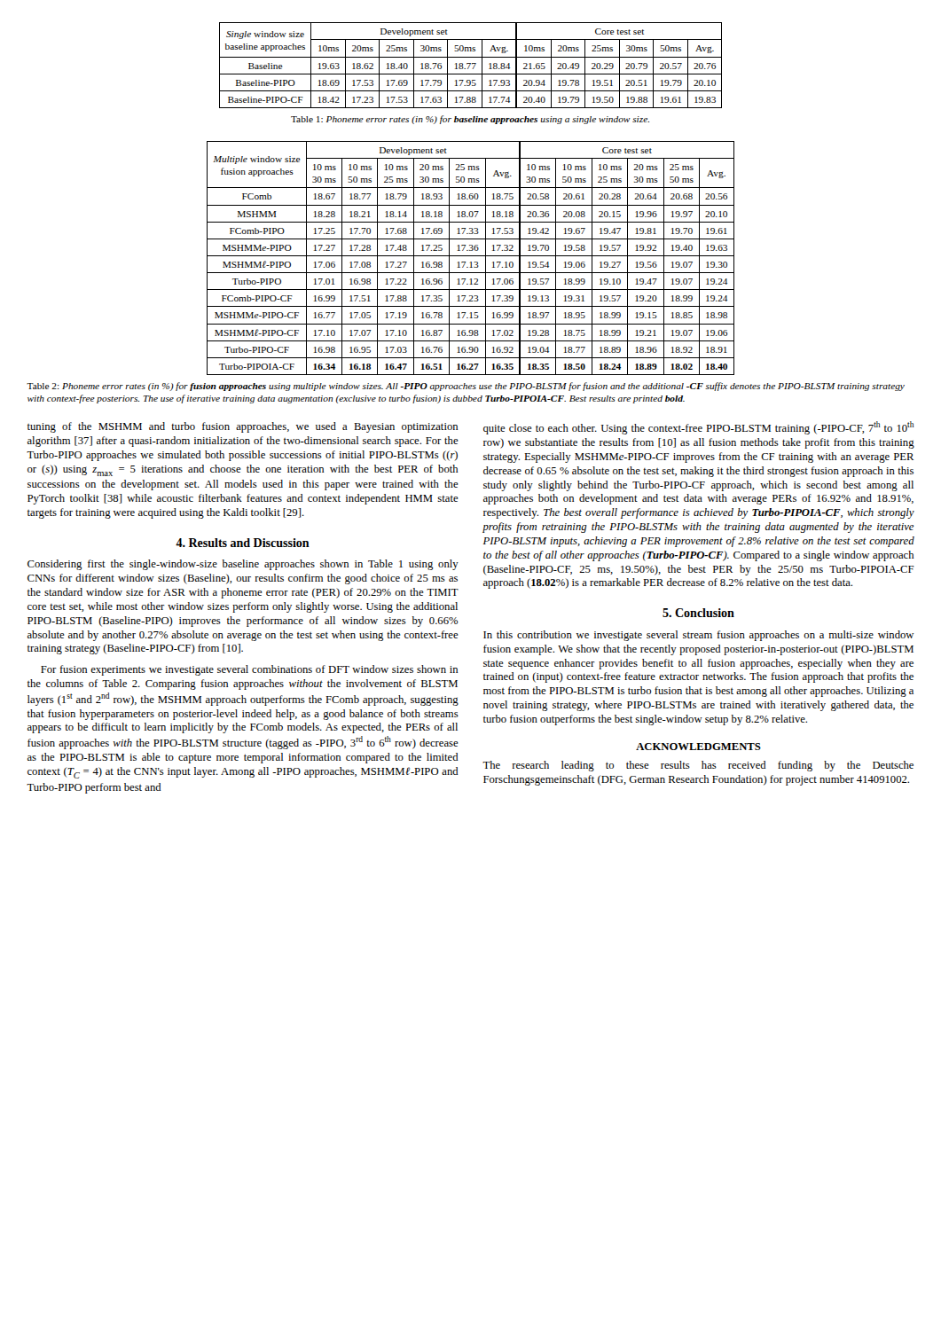| Single window size baseline approaches | Development set | Core test set |
| --- | --- | --- |
| 10ms | 20ms | 25ms | 30ms | 50ms | Avg. | 10ms | 20ms | 25ms | 30ms | 50ms | Avg. |
| Baseline | 19.63 | 18.62 | 18.40 | 18.76 | 18.77 | 18.84 | 21.65 | 20.49 | 20.29 | 20.79 | 20.57 | 20.76 |
| Baseline-PIPO | 18.69 | 17.53 | 17.69 | 17.79 | 17.95 | 17.93 | 20.94 | 19.78 | 19.51 | 20.51 | 19.79 | 20.10 |
| Baseline-PIPO-CF | 18.42 | 17.23 | 17.53 | 17.63 | 17.88 | 17.74 | 20.40 | 19.79 | 19.50 | 19.88 | 19.61 | 19.83 |
Table 1: Phoneme error rates (in %) for baseline approaches using a single window size.
| Multiple window size fusion approaches | Development set | Core test set |
| --- | --- | --- |
| 10 ms 30 ms | 10 ms 50 ms | 10 ms 25 ms | 20 ms 30 ms | 25 ms 50 ms | Avg. | 10 ms 30 ms | 10 ms 50 ms | 10 ms 25 ms | 20 ms 30 ms | 25 ms 50 ms | Avg. |
| FComb | 18.67 | 18.77 | 18.79 | 18.93 | 18.60 | 18.75 | 20.58 | 20.61 | 20.28 | 20.64 | 20.68 | 20.56 |
| MSHMM | 18.28 | 18.21 | 18.14 | 18.18 | 18.07 | 18.18 | 20.36 | 20.08 | 20.15 | 19.96 | 19.97 | 20.10 |
| FComb-PIPO | 17.25 | 17.70 | 17.68 | 17.69 | 17.33 | 17.53 | 19.42 | 19.67 | 19.47 | 19.81 | 19.70 | 19.61 |
| MSHMM e -PIPO | 17.27 | 17.28 | 17.48 | 17.25 | 17.36 | 17.32 | 19.70 | 19.58 | 19.57 | 19.92 | 19.40 | 19.63 |
| MSHMM ℓ -PIPO | 17.06 | 17.08 | 17.27 | 16.98 | 17.13 | 17.10 | 19.54 | 19.06 | 19.27 | 19.56 | 19.07 | 19.30 |
| Turbo-PIPO | 17.01 | 16.98 | 17.22 | 16.96 | 17.12 | 17.06 | 19.57 | 18.99 | 19.10 | 19.47 | 19.07 | 19.24 |
| FComb-PIPO-CF | 16.99 | 17.51 | 17.88 | 17.35 | 17.23 | 17.39 | 19.13 | 19.31 | 19.57 | 19.20 | 18.99 | 19.24 |
| MSHMM e -PIPO-CF | 16.77 | 17.05 | 17.19 | 16.78 | 17.15 | 16.99 | 18.97 | 18.95 | 18.99 | 19.15 | 18.85 | 18.98 |
| MSHMM ℓ -PIPO-CF | 17.10 | 17.07 | 17.10 | 16.87 | 16.98 | 17.02 | 19.28 | 18.75 | 18.99 | 19.21 | 19.07 | 19.06 |
| Turbo-PIPO-CF | 16.98 | 16.95 | 17.03 | 16.76 | 16.90 | 16.92 | 19.04 | 18.77 | 18.89 | 18.96 | 18.92 | 18.91 |
| Turbo-PIPOIA-CF | 16.34 | 16.18 | 16.47 | 16.51 | 16.27 | 16.35 | 18.35 | 18.50 | 18.24 | 18.89 | 18.02 | 18.40 |
Table 2: Phoneme error rates (in %) for fusion approaches using multiple window sizes. All -PIPO approaches use the PIPO-BLSTM for fusion and the additional -CF suffix denotes the PIPO-BLSTM training strategy with context-free posteriors. The use of iterative training data augmentation (exclusive to turbo fusion) is dubbed Turbo-PIPOIA-CF. Best results are printed bold.
tuning of the MSHMM and turbo fusion approaches, we used a Bayesian optimization algorithm [37] after a quasi-random initialization of the two-dimensional search space. For the Turbo-PIPO approaches we simulated both possible successions of initial PIPO-BLSTMs ((r) or (s)) using zmax = 5 iterations and choose the one iteration with the best PER of both successions on the development set. All models used in this paper were trained with the PyTorch toolkit [38] while acoustic filterbank features and context independent HMM state targets for training were acquired using the Kaldi toolkit [29].
4. Results and Discussion
Considering first the single-window-size baseline approaches shown in Table 1 using only CNNs for different window sizes (Baseline), our results confirm the good choice of 25 ms as the standard window size for ASR with a phoneme error rate (PER) of 20.29% on the TIMIT core test set, while most other window sizes perform only slightly worse. Using the additional PIPO-BLSTM (Baseline-PIPO) improves the performance of all window sizes by 0.66% absolute and by another 0.27% absolute on average on the test set when using the context-free training strategy (Baseline-PIPO-CF) from [10].
For fusion experiments we investigate several combinations of DFT window sizes shown in the columns of Table 2. Comparing fusion approaches without the involvement of BLSTM layers (1st and 2nd row), the MSHMM approach outperforms the FComb approach, suggesting that fusion hyperparameters on posterior-level indeed help, as a good balance of both streams appears to be difficult to learn implicitly by the FComb models. As expected, the PERs of all fusion approaches with the PIPO-BLSTM structure (tagged as -PIPO, 3rd to 6th row) decrease as the PIPO-BLSTM is able to capture more temporal information compared to the limited context (TC = 4) at the CNN's input layer. Among all -PIPO approaches, MSHMMℓ-PIPO and Turbo-PIPO perform best and
quite close to each other. Using the context-free PIPO-BLSTM training (-PIPO-CF, 7th to 10th row) we substantiate the results from [10] as all fusion methods take profit from this training strategy. Especially MSHMMe-PIPO-CF improves from the CF training with an average PER decrease of 0.65 % absolute on the test set, making it the third strongest fusion approach in this study only slightly behind the Turbo-PIPO-CF approach, which is second best among all approaches both on development and test data with average PERs of 16.92% and 18.91%, respectively. The best overall performance is achieved by Turbo-PIPOIA-CF, which strongly profits from retraining the PIPO-BLSTMs with the training data augmented by the iterative PIPO-BLSTM inputs, achieving a PER improvement of 2.8% relative on the test set compared to the best of all other approaches (Turbo-PIPO-CF). Compared to a single window approach (Baseline-PIPO-CF, 25 ms, 19.50%), the best PER by the 25/50 ms Turbo-PIPOIA-CF approach (18.02%) is a remarkable PER decrease of 8.2% relative on the test data.
5. Conclusion
In this contribution we investigate several stream fusion approaches on a multi-size window fusion example. We show that the recently proposed posterior-in-posterior-out (PIPO-)BLSTM state sequence enhancer provides benefit to all fusion approaches, especially when they are trained on (input) context-free feature extractor networks. The fusion approach that profits the most from the PIPO-BLSTM is turbo fusion that is best among all other approaches. Utilizing a novel training strategy, where PIPO-BLSTMs are trained with iteratively gathered data, the turbo fusion outperforms the best single-window setup by 8.2% relative.
ACKNOWLEDGMENTS
The research leading to these results has received funding by the Deutsche Forschungsgemeinschaft (DFG, German Research Foundation) for project number 414091002.